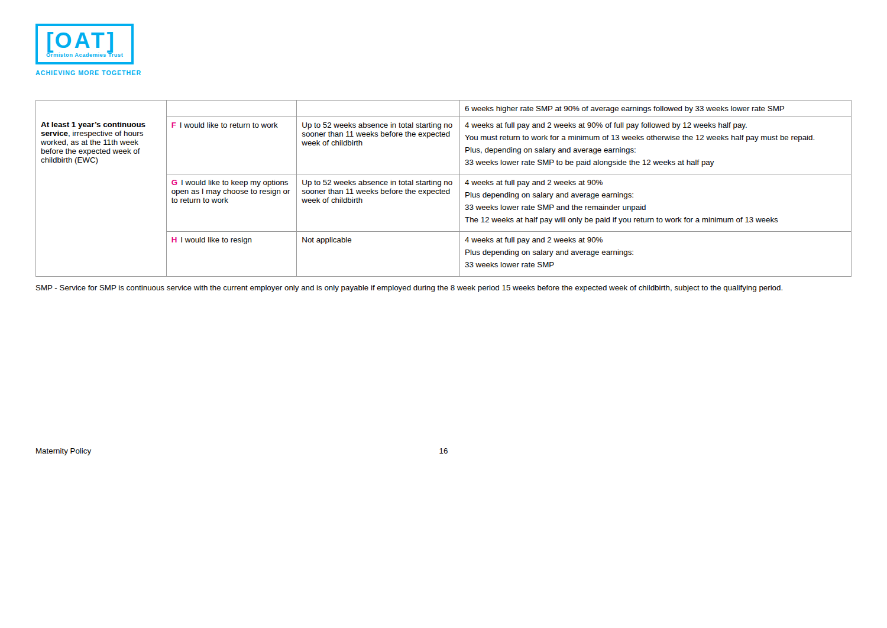[OAT]
Ormiston Academies Trust
ACHIEVING MORE TOGETHER
| | | | 6 weeks higher rate SMP at 90% of average earnings followed by 33 weeks lower rate SMP |
| At least 1 year’s continuous service , irrespective of hours worked, as at the 11th week before the expected week of childbirth (EWC) | F I would like to return to work | Up to 52 weeks absence in total starting no sooner than 11 weeks before the expected week of childbirth | 4 weeks at full pay and 2 weeks at 90% of full pay followed by 12 weeks half pay. You must return to work for a minimum of 13 weeks otherwise the 12 weeks half pay must be repaid. Plus, depending on salary and average earnings: 33 weeks lower rate SMP to be paid alongside the 12 weeks at half pay |
| G I would like to keep my options open as I may choose to resign or to return to work | Up to 52 weeks absence in total starting no sooner than 11 weeks before the expected week of childbirth | 4 weeks at full pay and 2 weeks at 90% Plus depending on salary and average earnings: 33 weeks lower rate SMP and the remainder unpaid The 12 weeks at half pay will only be paid if you return to work for a minimum of 13 weeks |
| H I would like to resign | Not applicable | 4 weeks at full pay and 2 weeks at 90% Plus depending on salary and average earnings: 33 weeks lower rate SMP |
SMP - Service for SMP is continuous service with the current employer only and is only payable if employed during the 8 week period 15 weeks before the expected week of childbirth, subject to the qualifying period.
Maternity Policy 16